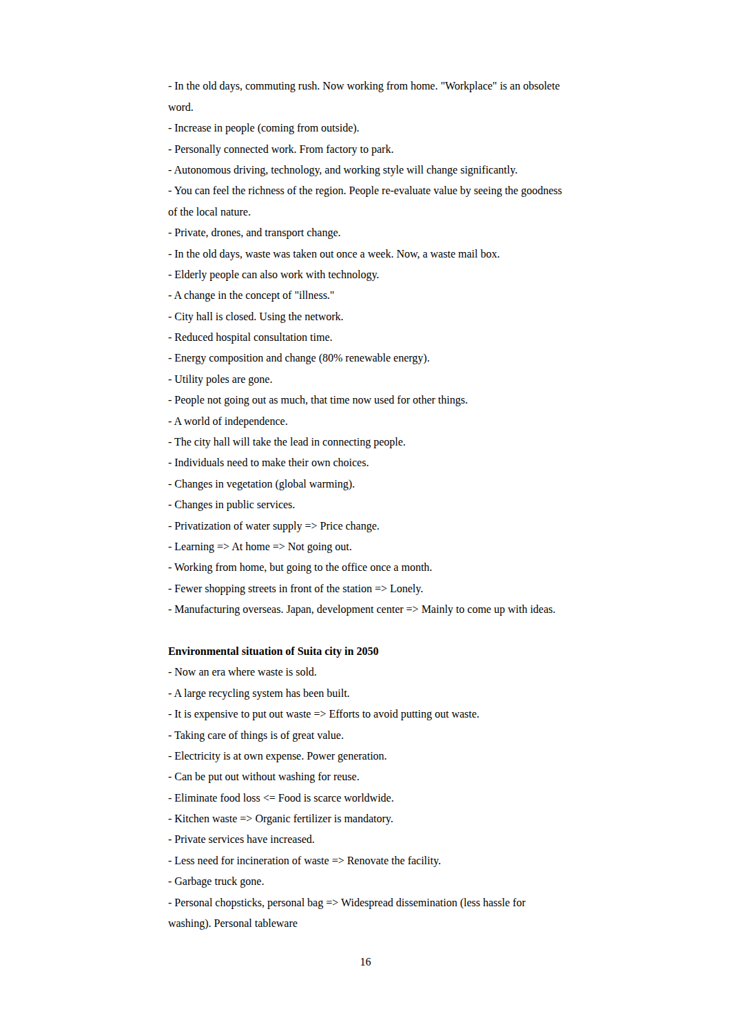In the old days, commuting rush. Now working from home. "Workplace" is an obsolete word.
Increase in people (coming from outside).
Personally connected work. From factory to park.
Autonomous driving, technology, and working style will change significantly.
You can feel the richness of the region. People re-evaluate value by seeing the goodness of the local nature.
Private, drones, and transport change.
In the old days, waste was taken out once a week. Now, a waste mail box.
Elderly people can also work with technology.
A change in the concept of "illness."
City hall is closed. Using the network.
Reduced hospital consultation time.
Energy composition and change (80% renewable energy).
Utility poles are gone.
People not going out as much, that time now used for other things.
A world of independence.
The city hall will take the lead in connecting people.
Individuals need to make their own choices.
Changes in vegetation (global warming).
Changes in public services.
Privatization of water supply => Price change.
Learning => At home => Not going out.
Working from home, but going to the office once a month.
Fewer shopping streets in front of the station => Lonely.
Manufacturing overseas. Japan, development center => Mainly to come up with ideas.
Environmental situation of Suita city in 2050
Now an era where waste is sold.
A large recycling system has been built.
It is expensive to put out waste => Efforts to avoid putting out waste.
Taking care of things is of great value.
Electricity is at own expense. Power generation.
Can be put out without washing for reuse.
Eliminate food loss <= Food is scarce worldwide.
Kitchen waste => Organic fertilizer is mandatory.
Private services have increased.
Less need for incineration of waste => Renovate the facility.
Garbage truck gone.
Personal chopsticks, personal bag => Widespread dissemination (less hassle for washing). Personal tableware
16